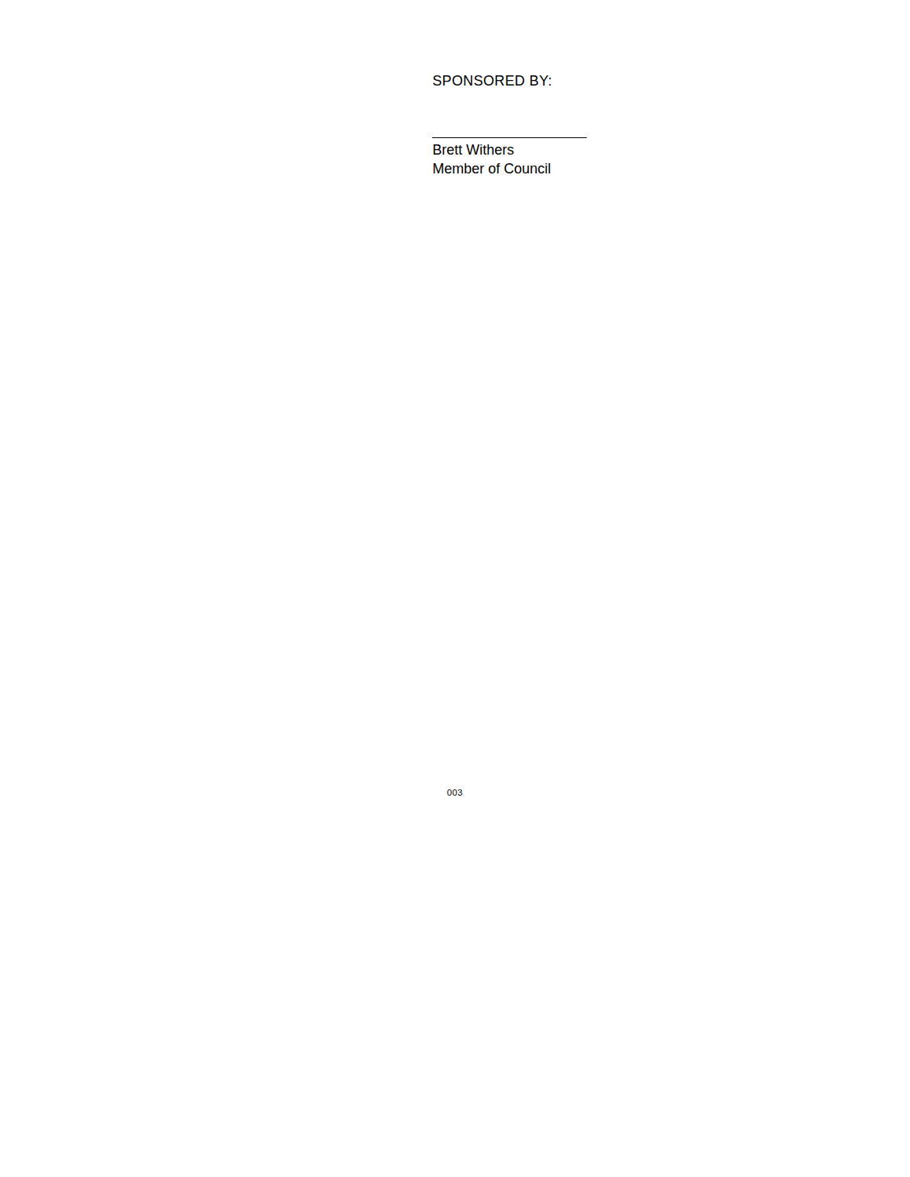SPONSORED BY:
Brett Withers
Member of Council
003